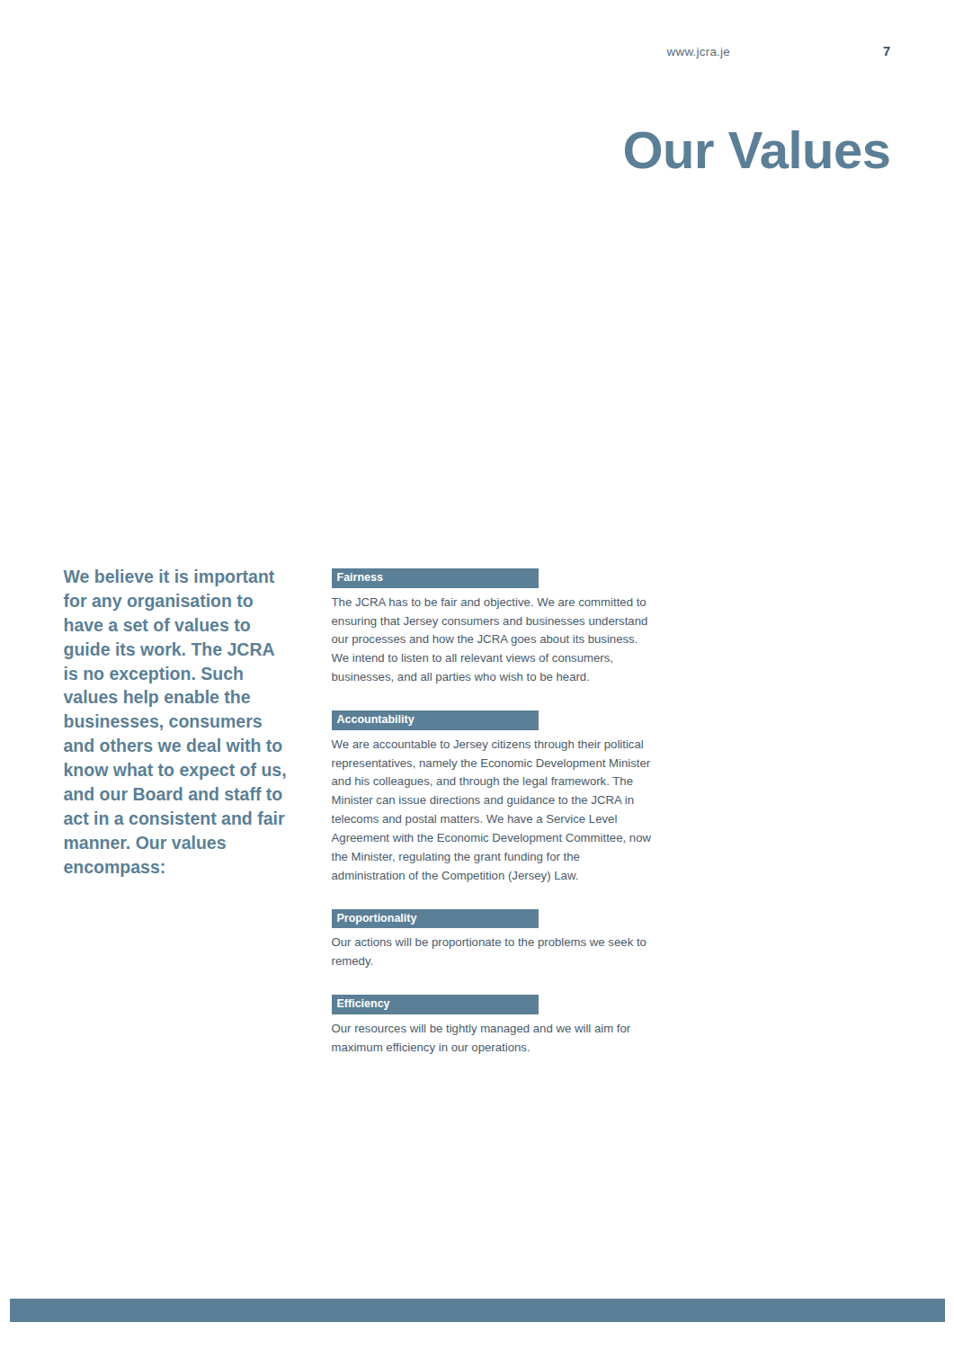www.jcra.je 7
Our Values
We believe it is important for any organisation to have a set of values to guide its work. The JCRA is no exception. Such values help enable the businesses, consumers and others we deal with to know what to expect of us, and our Board and staff to act in a consistent and fair manner. Our values encompass:
Fairness
The JCRA has to be fair and objective. We are committed to ensuring that Jersey consumers and businesses understand our processes and how the JCRA goes about its business. We intend to listen to all relevant views of consumers, businesses, and all parties who wish to be heard.
Accountability
We are accountable to Jersey citizens through their political representatives, namely the Economic Development Minister and his colleagues, and through the legal framework. The Minister can issue directions and guidance to the JCRA in telecoms and postal matters. We have a Service Level Agreement with the Economic Development Committee, now the Minister, regulating the grant funding for the administration of the Competition (Jersey) Law.
Proportionality
Our actions will be proportionate to the problems we seek to remedy.
Efficiency
Our resources will be tightly managed and we will aim for maximum efficiency in our operations.